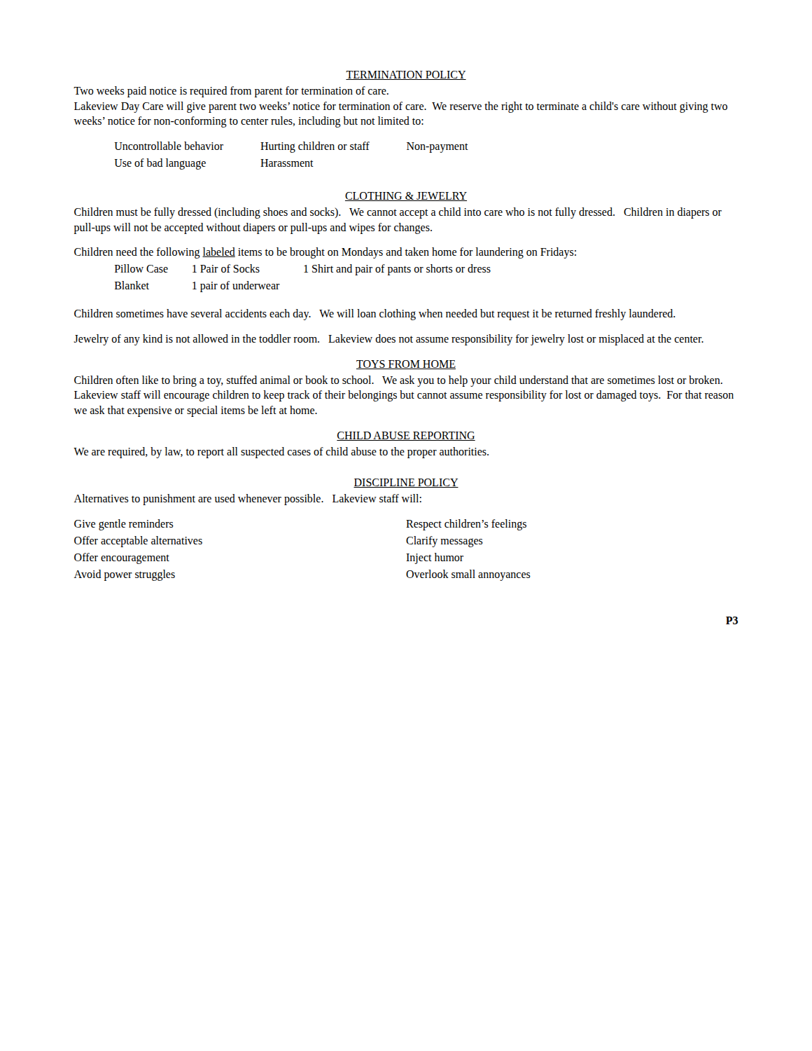TERMINATION POLICY
Two weeks paid notice is required from parent for termination of care.
Lakeview Day Care will give parent two weeks’ notice for termination of care. We reserve the right to terminate a child's care without giving two weeks’ notice for non-conforming to center rules, including but not limited to:
| Uncontrollable behavior | Hurting children or staff | Non-payment |
| Use of bad language | Harassment | |
CLOTHING & JEWELRY
Children must be fully dressed (including shoes and socks). We cannot accept a child into care who is not fully dressed. Children in diapers or pull-ups will not be accepted without diapers or pull-ups and wipes for changes.
Children need the following labeled items to be brought on Mondays and taken home for laundering on Fridays:
| Pillow Case | 1 Pair of Socks | 1 Shirt and pair of pants or shorts or dress |
| Blanket | 1 pair of underwear | |
Children sometimes have several accidents each day. We will loan clothing when needed but request it be returned freshly laundered.
Jewelry of any kind is not allowed in the toddler room. Lakeview does not assume responsibility for jewelry lost or misplaced at the center.
TOYS FROM HOME
Children often like to bring a toy, stuffed animal or book to school. We ask you to help your child understand that are sometimes lost or broken. Lakeview staff will encourage children to keep track of their belongings but cannot assume responsibility for lost or damaged toys. For that reason we ask that expensive or special items be left at home.
CHILD ABUSE REPORTING
We are required, by law, to report all suspected cases of child abuse to the proper authorities.
DISCIPLINE POLICY
Alternatives to punishment are used whenever possible. Lakeview staff will:
| Give gentle reminders | Respect children’s feelings |
| Offer acceptable alternatives | Clarify messages |
| Offer encouragement | Inject humor |
| Avoid power struggles | Overlook small annoyances |
P3